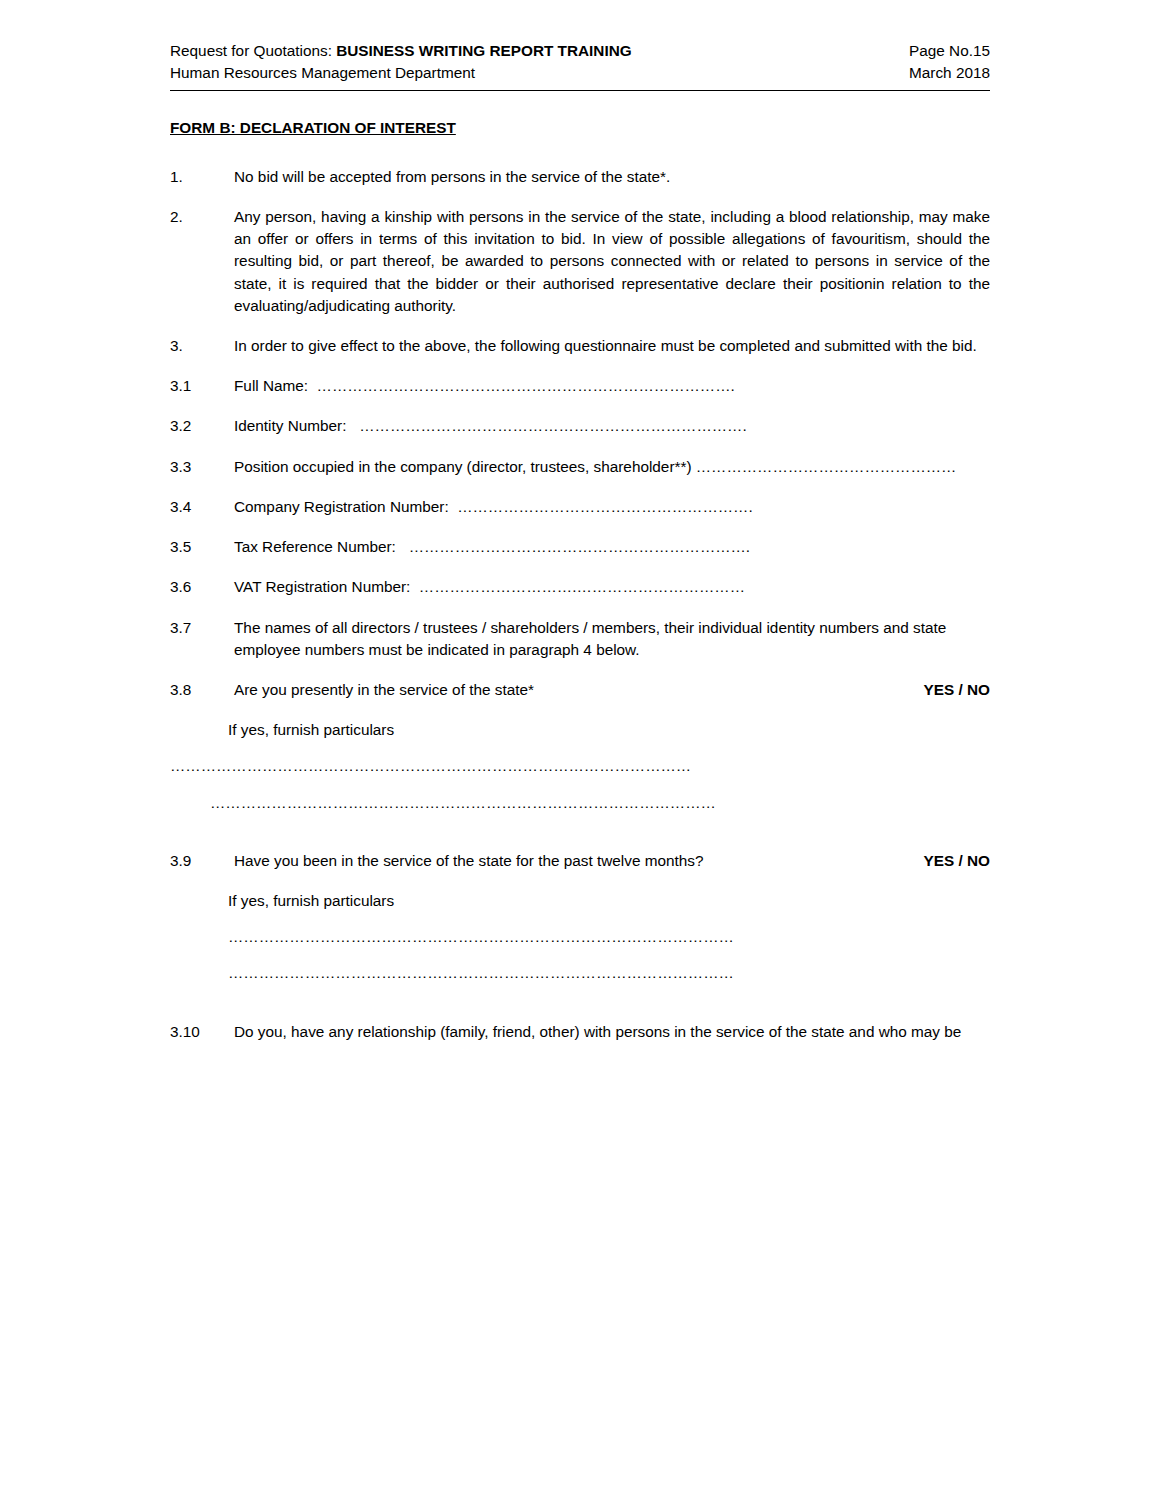Request for Quotations: BUSINESS WRITING REPORT TRAINING
Page No.15
Human Resources Management Department
March 2018
FORM B: DECLARATION OF INTEREST
1.
No bid will be accepted from persons in the service of the state*.
2.
Any person, having a kinship with persons in the service of the state, including a blood relationship, may make an offer or offers in terms of this invitation to bid. In view of possible allegations of favouritism, should the resulting bid, or part thereof, be awarded to persons connected with or related to persons in service of the state, it is required that the bidder or their authorised representative declare their positionin relation to the evaluating/adjudicating authority.
3.
In order to give effect to the above, the following questionnaire must be completed and submitted with the bid.
3.1
Full Name: ……………………………………………………………………….
3.2
Identity Number: ………………………………………………………………….
3.3
Position occupied in the company (director, trustees, shareholder**) ……………………………………………
3.4
Company Registration Number: ………………………………………………….
3.5
Tax Reference Number: ………………………………………………………….
3.6
VAT Registration Number: ………………………….……………………………
3.7
The names of all directors / trustees / shareholders / members, their individual identity numbers and state employee numbers must be indicated in paragraph 4 below.
3.8
Are you presently in the service of the state*
YES / NO
If yes, furnish particulars
…………………………………………………………………………………………
………………………………………………………………………………………
3.9
Have you been in the service of the state for the past twelve months?
YES / NO
If yes, furnish particulars
………………………………………………………………………………………
………………………………………………………………………………………
3.10
Do you, have any relationship (family, friend, other) with persons in the service of the state and who may be